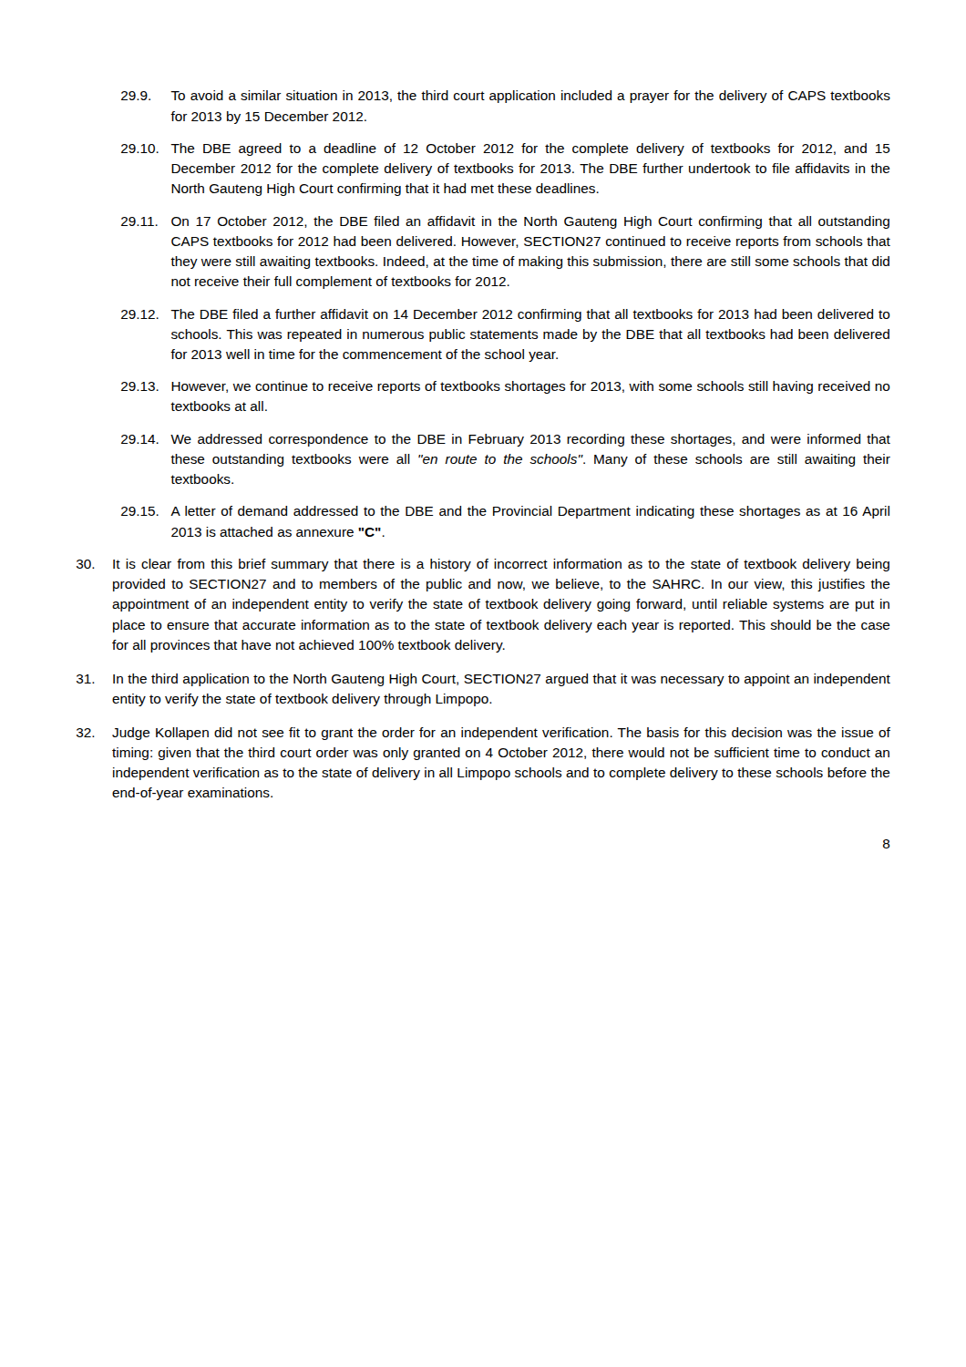29.9.
To avoid a similar situation in 2013, the third court application included a prayer for the delivery of CAPS textbooks for 2013 by 15 December 2012.
29.10.
The DBE agreed to a deadline of 12 October 2012 for the complete delivery of textbooks for 2012, and 15 December 2012 for the complete delivery of textbooks for 2013. The DBE further undertook to file affidavits in the North Gauteng High Court confirming that it had met these deadlines.
29.11.
On 17 October 2012, the DBE filed an affidavit in the North Gauteng High Court confirming that all outstanding CAPS textbooks for 2012 had been delivered. However, SECTION27 continued to receive reports from schools that they were still awaiting textbooks. Indeed, at the time of making this submission, there are still some schools that did not receive their full complement of textbooks for 2012.
29.12.
The DBE filed a further affidavit on 14 December 2012 confirming that all textbooks for 2013 had been delivered to schools. This was repeated in numerous public statements made by the DBE that all textbooks had been delivered for 2013 well in time for the commencement of the school year.
29.13.
However, we continue to receive reports of textbooks shortages for 2013, with some schools still having received no textbooks at all.
29.14.
We addressed correspondence to the DBE in February 2013 recording these shortages, and were informed that these outstanding textbooks were all "en route to the schools". Many of these schools are still awaiting their textbooks.
29.15.
A letter of demand addressed to the DBE and the Provincial Department indicating these shortages as at 16 April 2013 is attached as annexure "C".
30.
It is clear from this brief summary that there is a history of incorrect information as to the state of textbook delivery being provided to SECTION27 and to members of the public and now, we believe, to the SAHRC. In our view, this justifies the appointment of an independent entity to verify the state of textbook delivery going forward, until reliable systems are put in place to ensure that accurate information as to the state of textbook delivery each year is reported. This should be the case for all provinces that have not achieved 100% textbook delivery.
31.
In the third application to the North Gauteng High Court, SECTION27 argued that it was necessary to appoint an independent entity to verify the state of textbook delivery through Limpopo.
32.
Judge Kollapen did not see fit to grant the order for an independent verification. The basis for this decision was the issue of timing: given that the third court order was only granted on 4 October 2012, there would not be sufficient time to conduct an independent verification as to the state of delivery in all Limpopo schools and to complete delivery to these schools before the end-of-year examinations.
8